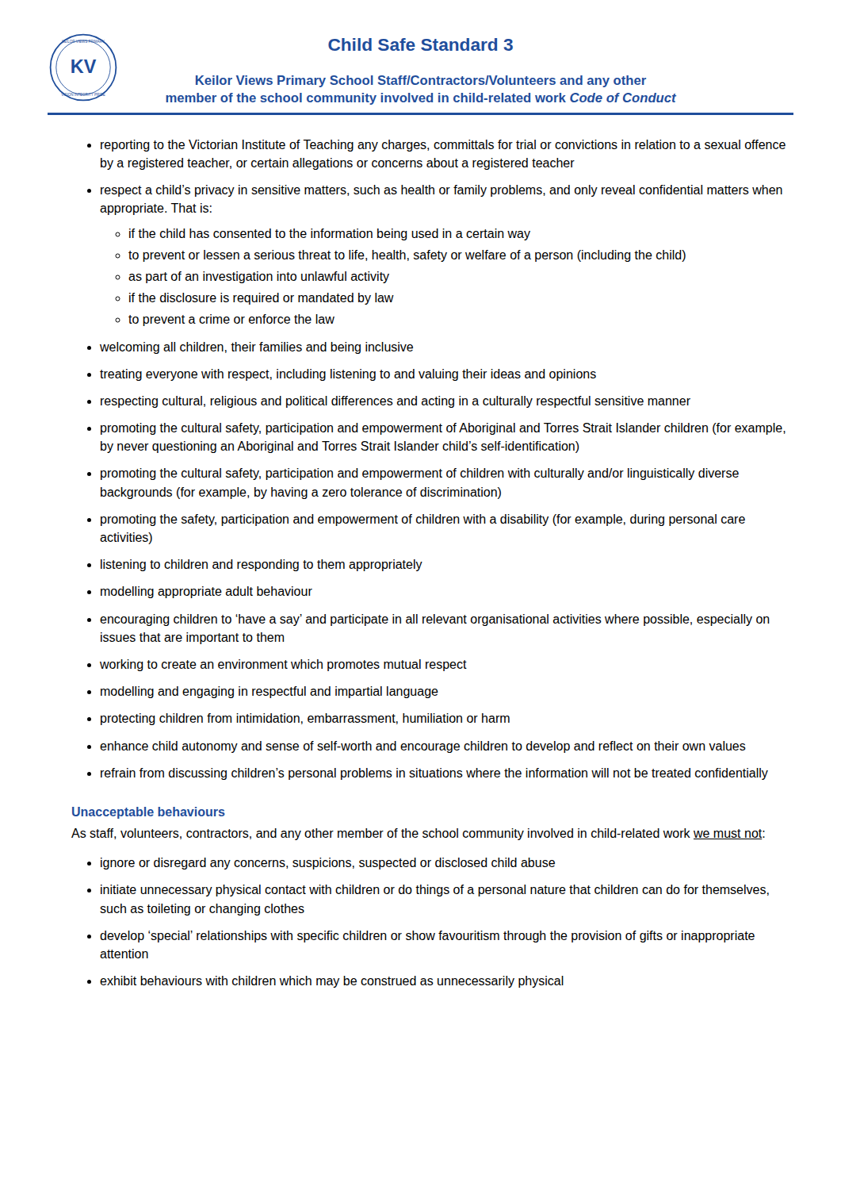KV KEILOR VIEWS PRIMARY VISION INTEGRITY PRIDE
Child Safe Standard 3
Keilor Views Primary School Staff/Contractors/Volunteers and any other
member of the school community involved in child-related work Code of Conduct
reporting to the Victorian Institute of Teaching any charges, committals for trial or convictions in relation to a sexual offence by a registered teacher, or certain allegations or concerns about a registered teacher
respect a child’s privacy in sensitive matters, such as health or family problems, and only reveal confidential matters when appropriate. That is:
if the child has consented to the information being used in a certain way
to prevent or lessen a serious threat to life, health, safety or welfare of a person (including the child)
as part of an investigation into unlawful activity
if the disclosure is required or mandated by law
to prevent a crime or enforce the law
welcoming all children, their families and being inclusive
treating everyone with respect, including listening to and valuing their ideas and opinions
respecting cultural, religious and political differences and acting in a culturally respectful sensitive manner
promoting the cultural safety, participation and empowerment of Aboriginal and Torres Strait Islander children (for example, by never questioning an Aboriginal and Torres Strait Islander child’s self-identification)
promoting the cultural safety, participation and empowerment of children with culturally and/or linguistically diverse backgrounds (for example, by having a zero tolerance of discrimination)
promoting the safety, participation and empowerment of children with a disability (for example, during personal care activities)
listening to children and responding to them appropriately
modelling appropriate adult behaviour
encouraging children to ‘have a say’ and participate in all relevant organisational activities where possible, especially on issues that are important to them
working to create an environment which promotes mutual respect
modelling and engaging in respectful and impartial language
protecting children from intimidation, embarrassment, humiliation or harm
enhance child autonomy and sense of self-worth and encourage children to develop and reflect on their own values
refrain from discussing children’s personal problems in situations where the information will not be treated confidentially
Unacceptable behaviours
As staff, volunteers, contractors, and any other member of the school community involved in child-related work we must not:
ignore or disregard any concerns, suspicions, suspected or disclosed child abuse
initiate unnecessary physical contact with children or do things of a personal nature that children can do for themselves, such as toileting or changing clothes
develop ‘special’ relationships with specific children or show favouritism through the provision of gifts or inappropriate attention
exhibit behaviours with children which may be construed as unnecessarily physical